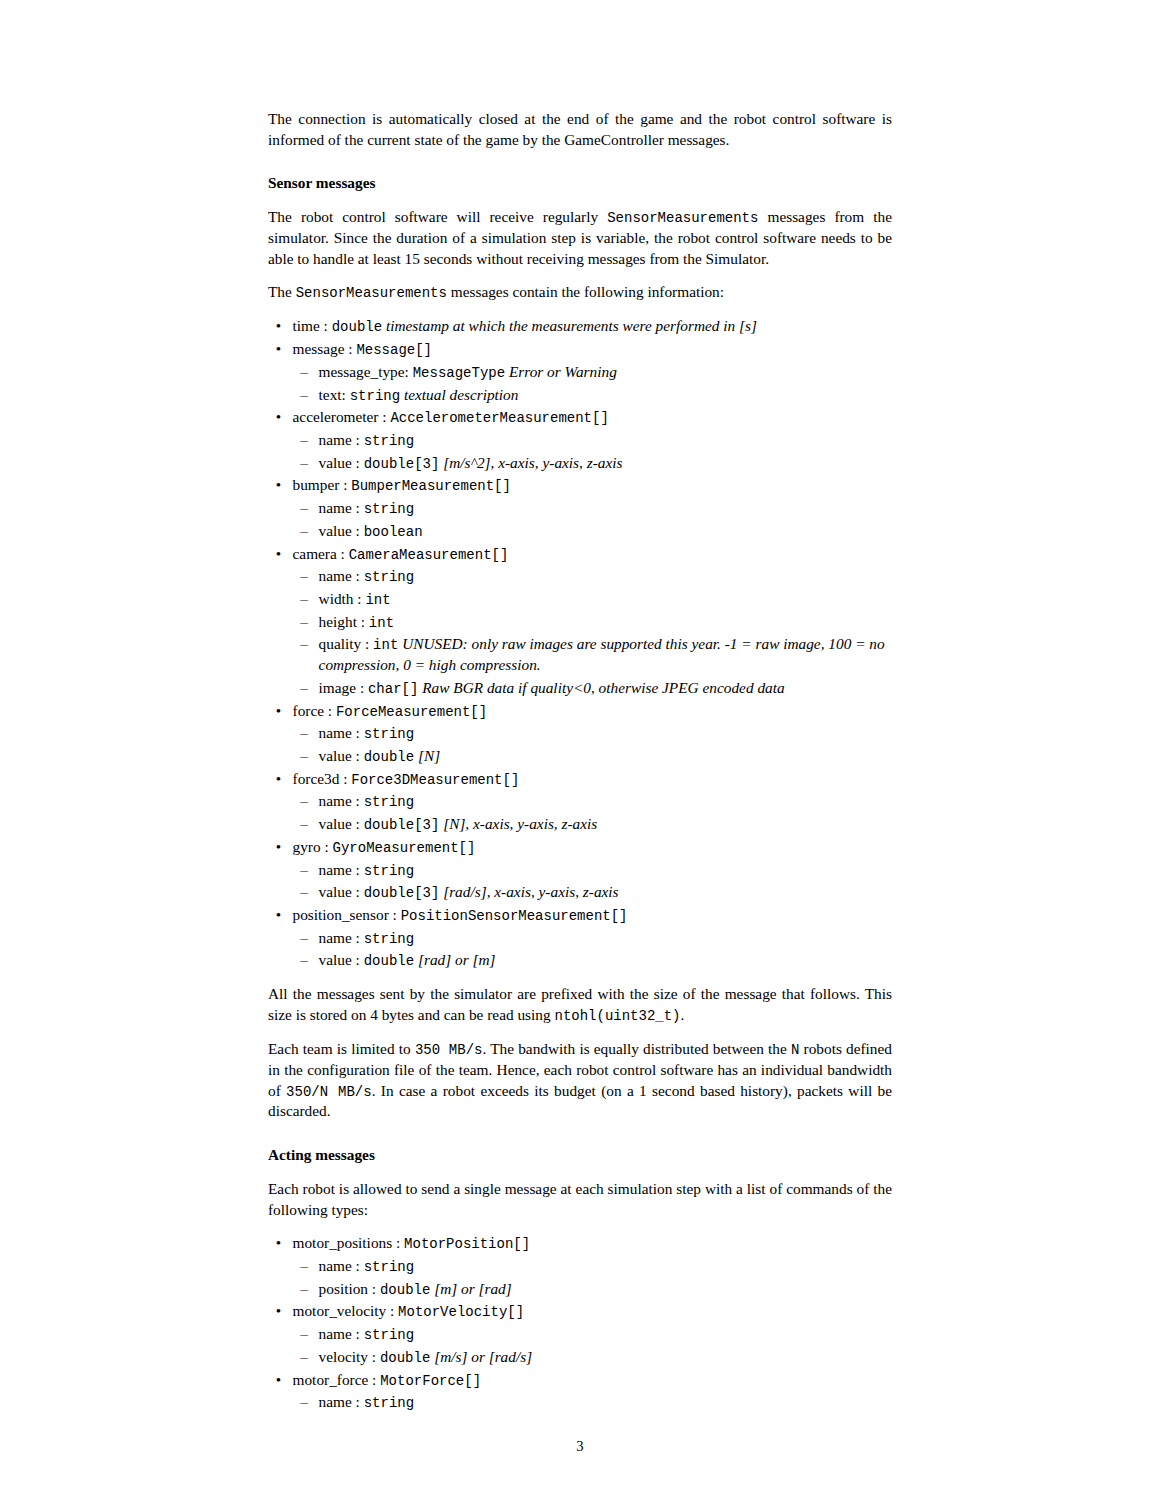The connection is automatically closed at the end of the game and the robot control software is informed of the current state of the game by the GameController messages.
Sensor messages
The robot control software will receive regularly SensorMeasurements messages from the simulator. Since the duration of a simulation step is variable, the robot control software needs to be able to handle at least 15 seconds without receiving messages from the Simulator.
The SensorMeasurements messages contain the following information:
time : double timestamp at which the measurements were performed in [s]
message : Message[]
message_type: MessageType Error or Warning
text: string textual description
accelerometer : AccelerometerMeasurement[]
name : string
value : double[3] [m/s^2], x-axis, y-axis, z-axis
bumper : BumperMeasurement[]
name : string
value : boolean
camera : CameraMeasurement[]
name : string
width : int
height : int
quality : int UNUSED: only raw images are supported this year. -1 = raw image, 100 = no compression, 0 = high compression.
image : char[] Raw BGR data if quality<0, otherwise JPEG encoded data
force : ForceMeasurement[]
name : string
value : double [N]
force3d : Force3DMeasurement[]
name : string
value : double[3] [N], x-axis, y-axis, z-axis
gyro : GyroMeasurement[]
name : string
value : double[3] [rad/s], x-axis, y-axis, z-axis
position_sensor : PositionSensorMeasurement[]
name : string
value : double [rad] or [m]
All the messages sent by the simulator are prefixed with the size of the message that follows. This size is stored on 4 bytes and can be read using ntohl(uint32_t).
Each team is limited to 350 MB/s. The bandwith is equally distributed between the N robots defined in the configuration file of the team. Hence, each robot control software has an individual bandwidth of 350/N MB/s. In case a robot exceeds its budget (on a 1 second based history), packets will be discarded.
Acting messages
Each robot is allowed to send a single message at each simulation step with a list of commands of the following types:
motor_positions : MotorPosition[]
name : string
position : double [m] or [rad]
motor_velocity : MotorVelocity[]
name : string
velocity : double [m/s] or [rad/s]
motor_force : MotorForce[]
name : string
3